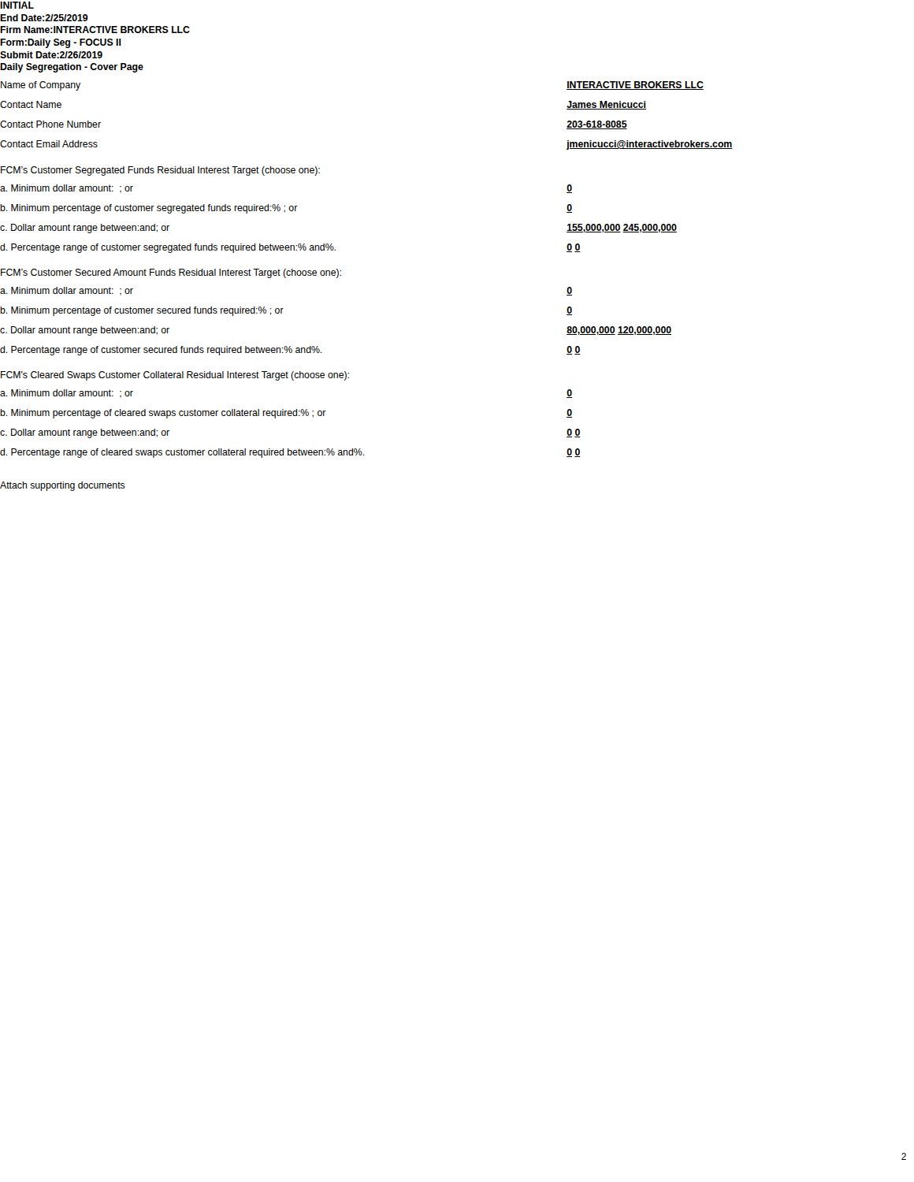INITIAL
End Date:2/25/2019
Firm Name:INTERACTIVE BROKERS LLC
Form:Daily Seg - FOCUS II
Submit Date:2/26/2019
Daily Segregation - Cover Page
| Name of Company | INTERACTIVE BROKERS LLC |
| Contact Name | James Menicucci |
| Contact Phone Number | 203-618-8085 |
| Contact Email Address | jmenicucci@interactivebrokers.com |
FCM’s Customer Segregated Funds Residual Interest Target (choose one):
| a. Minimum dollar amount: ; or | 0 |
| b. Minimum percentage of customer segregated funds required:% ; or | 0 |
| c. Dollar amount range between:and; or | 155,000,000 245,000,000 |
| d. Percentage range of customer segregated funds required between:% and%. | 0 0 |
FCM’s Customer Secured Amount Funds Residual Interest Target (choose one):
| a. Minimum dollar amount: ; or | 0 |
| b. Minimum percentage of customer secured funds required:% ; or | 0 |
| c. Dollar amount range between:and; or | 80,000,000 120,000,000 |
| d. Percentage range of customer secured funds required between:% and%. | 0 0 |
FCM's Cleared Swaps Customer Collateral Residual Interest Target (choose one):
| a. Minimum dollar amount: ; or | 0 |
| b. Minimum percentage of cleared swaps customer collateral required:% ; or | 0 |
| c. Dollar amount range between:and; or | 0 0 |
| d. Percentage range of cleared swaps customer collateral required between:% and%. | 0 0 |
Attach supporting documents
2